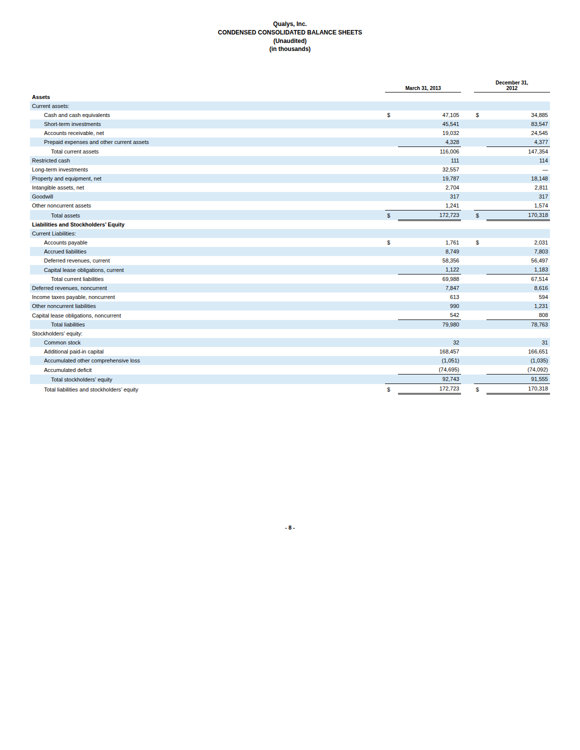Qualys, Inc.
CONDENSED CONSOLIDATED BALANCE SHEETS
(Unaudited)
(in thousands)
| | | March 31, 2013 | | December 31, 2012 |
| Assets | | | | | | |
| Current assets: | | | | | | |
| Cash and cash equivalents | | $ | 47,105 | | $ | 34,885 |
| Short-term investments | | | 45,541 | | | 83,547 |
| Accounts receivable, net | | | 19,032 | | | 24,545 |
| Prepaid expenses and other current assets | | | 4,328 | | | 4,377 |
| Total current assets | | | 116,006 | | | 147,354 |
| Restricted cash | | | 111 | | | 114 |
| Long-term investments | | | 32,557 | | | — |
| Property and equipment, net | | | 19,787 | | | 18,148 |
| Intangible assets, net | | | 2,704 | | | 2,811 |
| Goodwill | | | 317 | | | 317 |
| Other noncurrent assets | | | 1,241 | | | 1,574 |
| Total assets | | $ | 172,723 | | $ | 170,318 |
| Liabilities and Stockholders’ Equity | | | | | | |
| Current Liabilities: | | | | | | |
| Accounts payable | | $ | 1,761 | | $ | 2,031 |
| Accrued liabilities | | | 8,749 | | | 7,803 |
| Deferred revenues, current | | | 58,356 | | | 56,497 |
| Capital lease obligations, current | | | 1,122 | | | 1,183 |
| Total current liabilities | | | 69,988 | | | 67,514 |
| Deferred revenues, noncurrent | | | 7,847 | | | 8,616 |
| Income taxes payable, noncurrent | | | 613 | | | 594 |
| Other noncurrent liabilities | | | 990 | | | 1,231 |
| Capital lease obligations, noncurrent | | | 542 | | | 808 |
| Total liabilities | | | 79,980 | | | 78,763 |
| Stockholders’ equity: | | | | | | |
| Common stock | | | 32 | | | 31 |
| Additional paid-in capital | | | 168,457 | | | 166,651 |
| Accumulated other comprehensive loss | | | (1,051) | | | (1,035) |
| Accumulated deficit | | | (74,695) | | | (74,092) |
| Total stockholders’ equity | | | 92,743 | | | 91,555 |
| Total liabilities and stockholders’ equity | | $ | 172,723 | | $ | 170,318 |
- 8 -